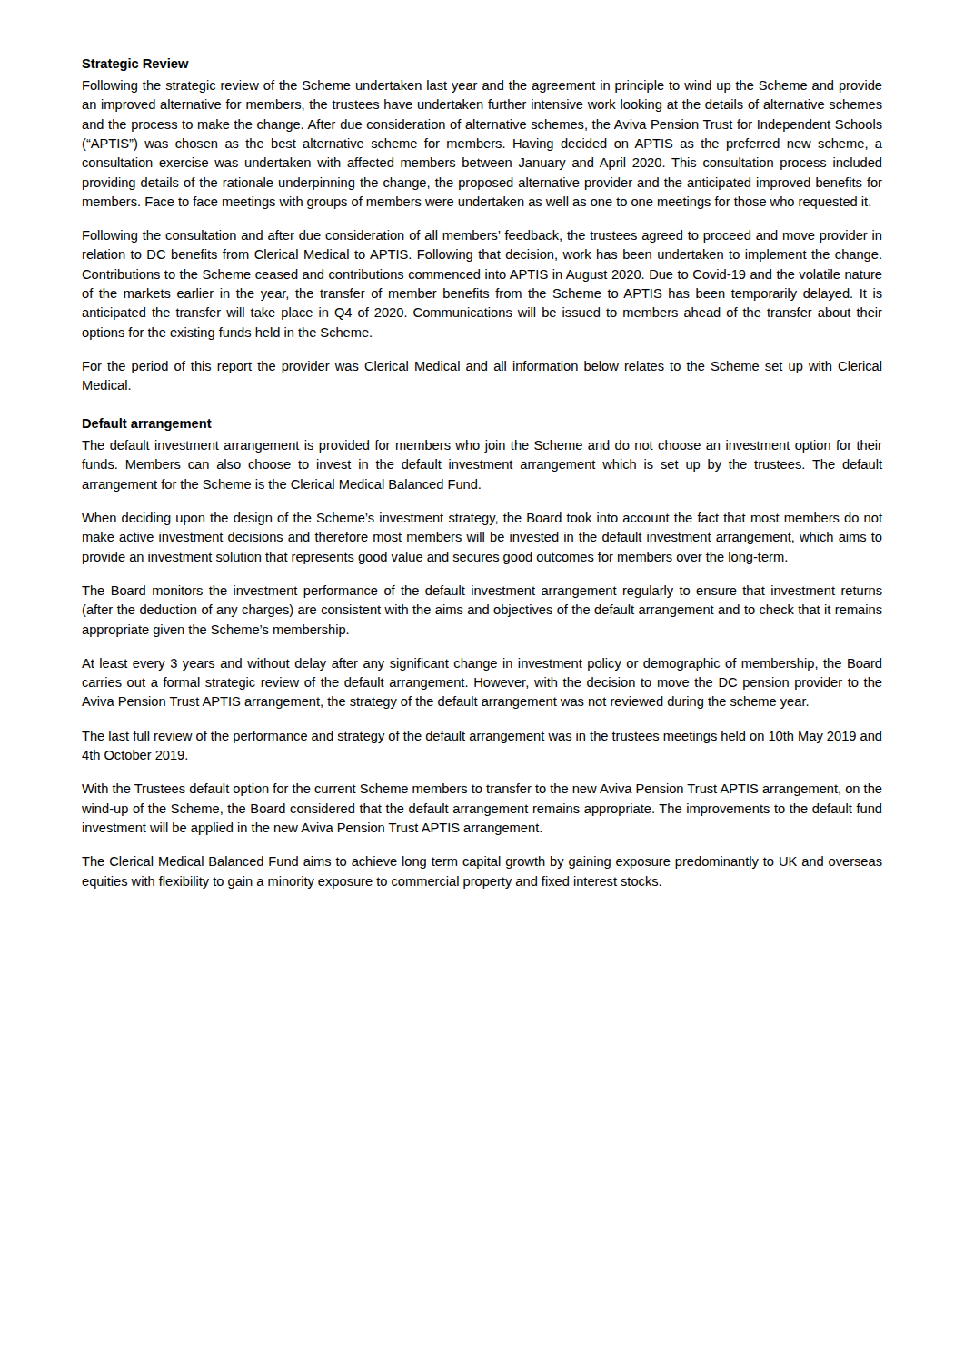Strategic Review
Following the strategic review of the Scheme undertaken last year and the agreement in principle to wind up the Scheme and provide an improved alternative for members, the trustees have undertaken further intensive work looking at the details of alternative schemes and the process to make the change. After due consideration of alternative schemes, the Aviva Pension Trust for Independent Schools (“APTIS”) was chosen as the best alternative scheme for members. Having decided on APTIS as the preferred new scheme, a consultation exercise was undertaken with affected members between January and April 2020. This consultation process included providing details of the rationale underpinning the change, the proposed alternative provider and the anticipated improved benefits for members. Face to face meetings with groups of members were undertaken as well as one to one meetings for those who requested it.
Following the consultation and after due consideration of all members’ feedback, the trustees agreed to proceed and move provider in relation to DC benefits from Clerical Medical to APTIS. Following that decision, work has been undertaken to implement the change. Contributions to the Scheme ceased and contributions commenced into APTIS in August 2020. Due to Covid-19 and the volatile nature of the markets earlier in the year, the transfer of member benefits from the Scheme to APTIS has been temporarily delayed. It is anticipated the transfer will take place in Q4 of 2020. Communications will be issued to members ahead of the transfer about their options for the existing funds held in the Scheme.
For the period of this report the provider was Clerical Medical and all information below relates to the Scheme set up with Clerical Medical.
Default arrangement
The default investment arrangement is provided for members who join the Scheme and do not choose an investment option for their funds. Members can also choose to invest in the default investment arrangement which is set up by the trustees. The default arrangement for the Scheme is the Clerical Medical Balanced Fund.
When deciding upon the design of the Scheme’s investment strategy, the Board took into account the fact that most members do not make active investment decisions and therefore most members will be invested in the default investment arrangement, which aims to provide an investment solution that represents good value and secures good outcomes for members over the long-term.
The Board monitors the investment performance of the default investment arrangement regularly to ensure that investment returns (after the deduction of any charges) are consistent with the aims and objectives of the default arrangement and to check that it remains appropriate given the Scheme’s membership.
At least every 3 years and without delay after any significant change in investment policy or demographic of membership, the Board carries out a formal strategic review of the default arrangement. However, with the decision to move the DC pension provider to the Aviva Pension Trust APTIS arrangement, the strategy of the default arrangement was not reviewed during the scheme year.
The last full review of the performance and strategy of the default arrangement was in the trustees meetings held on 10th May 2019 and 4th October 2019.
With the Trustees default option for the current Scheme members to transfer to the new Aviva Pension Trust APTIS arrangement, on the wind-up of the Scheme, the Board considered that the default arrangement remains appropriate. The improvements to the default fund investment will be applied in the new Aviva Pension Trust APTIS arrangement.
The Clerical Medical Balanced Fund aims to achieve long term capital growth by gaining exposure predominantly to UK and overseas equities with flexibility to gain a minority exposure to commercial property and fixed interest stocks.